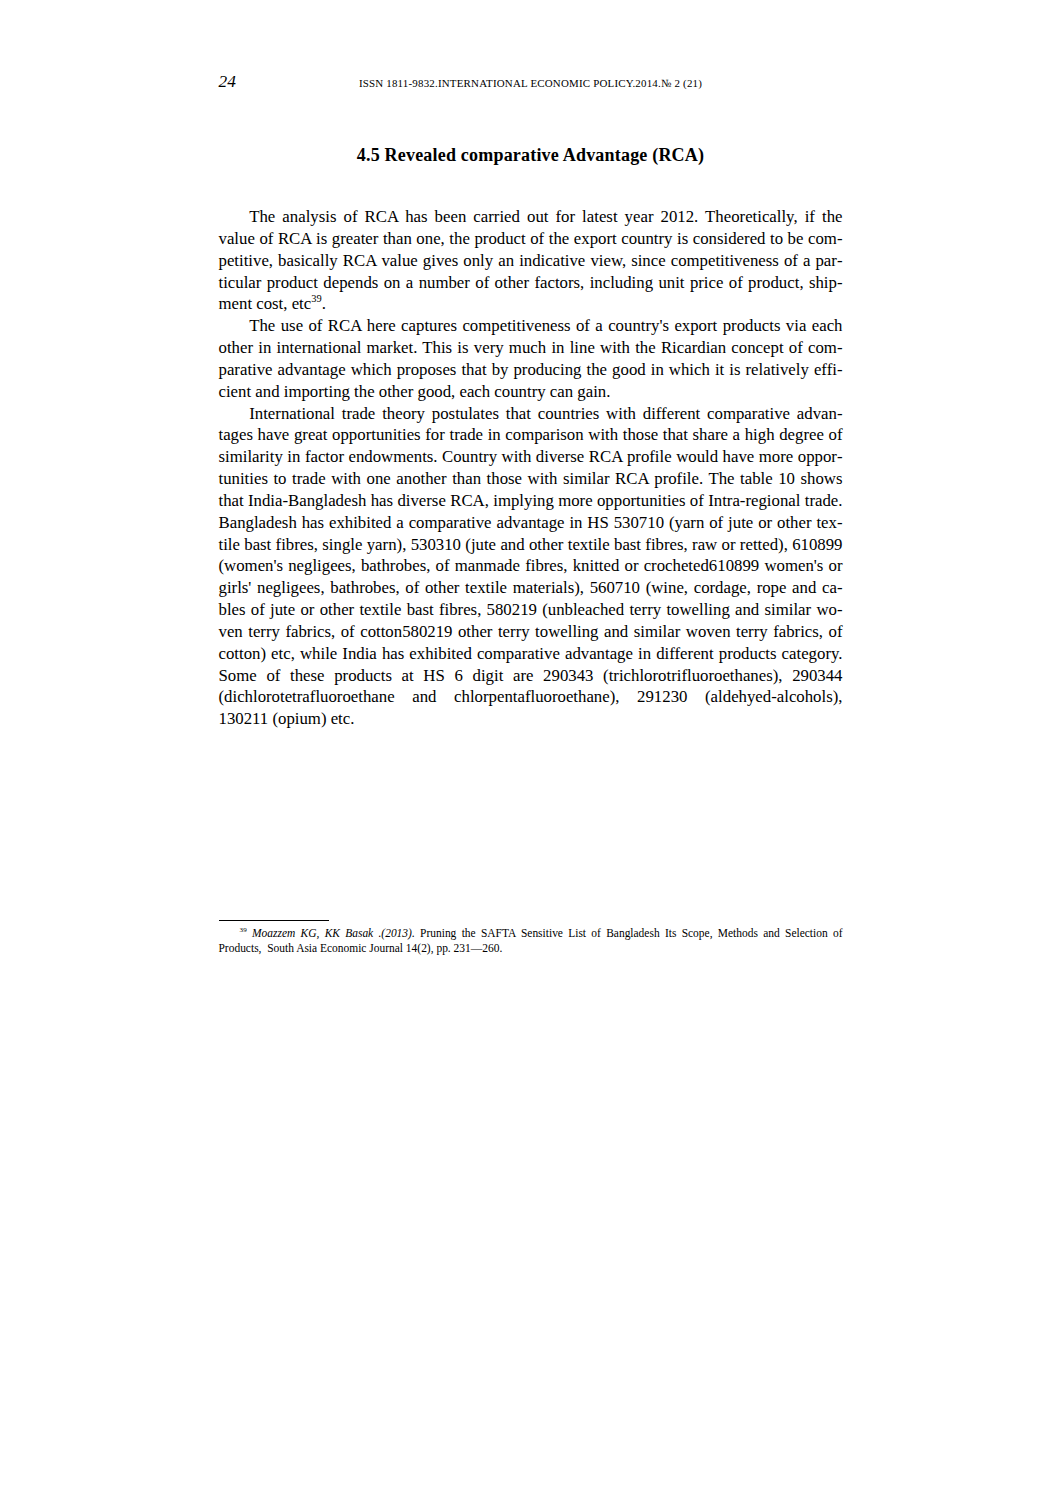24
ISSN 1811-9832.INTERNATIONAL ECONOMIC POLICY.2014.№ 2 (21)
4.5 Revealed comparative Advantage (RCA)
The analysis of RCA has been carried out for latest year 2012. Theoretically, if the value of RCA is greater than one, the product of the export country is considered to be competitive, basically RCA value gives only an indicative view, since competitiveness of a particular product depends on a number of other factors, including unit price of product, shipment cost, etc39.
The use of RCA here captures competitiveness of a country's export products via each other in international market. This is very much in line with the Ricardian concept of comparative advantage which proposes that by producing the good in which it is relatively efficient and importing the other good, each country can gain.
International trade theory postulates that countries with different comparative advantages have great opportunities for trade in comparison with those that share a high degree of similarity in factor endowments. Country with diverse RCA profile would have more opportunities to trade with one another than those with similar RCA profile. The table 10 shows that India-Bangladesh has diverse RCA, implying more opportunities of Intra-regional trade. Bangladesh has exhibited a comparative advantage in HS 530710 (yarn of jute or other textile bast fibres, single yarn), 530310 (jute and other textile bast fibres, raw or retted), 610899 (women's negligees, bathrobes, of manmade fibres, knitted or crocheted610899 women's or girls' negligees, bathrobes, of other textile materials), 560710 (wine, cordage, rope and cables of jute or other textile bast fibres, 580219 (unbleached terry towelling and similar woven terry fabrics, of cotton580219 other terry towelling and similar woven terry fabrics, of cotton) etc, while India has exhibited comparative advantage in different products category. Some of these products at HS 6 digit are 290343 (trichlorotrifluoroethanes), 290344 (dichlorotetrafluoroethane and chlorpentafluoroethane), 291230 (aldehyed-alcohols), 130211 (opium) etc.
39 Moazzem KG, KK Basak .(2013). Pruning the SAFTA Sensitive List of Bangladesh Its Scope, Methods and Selection of Products, South Asia Economic Journal 14(2), pp. 231—260.